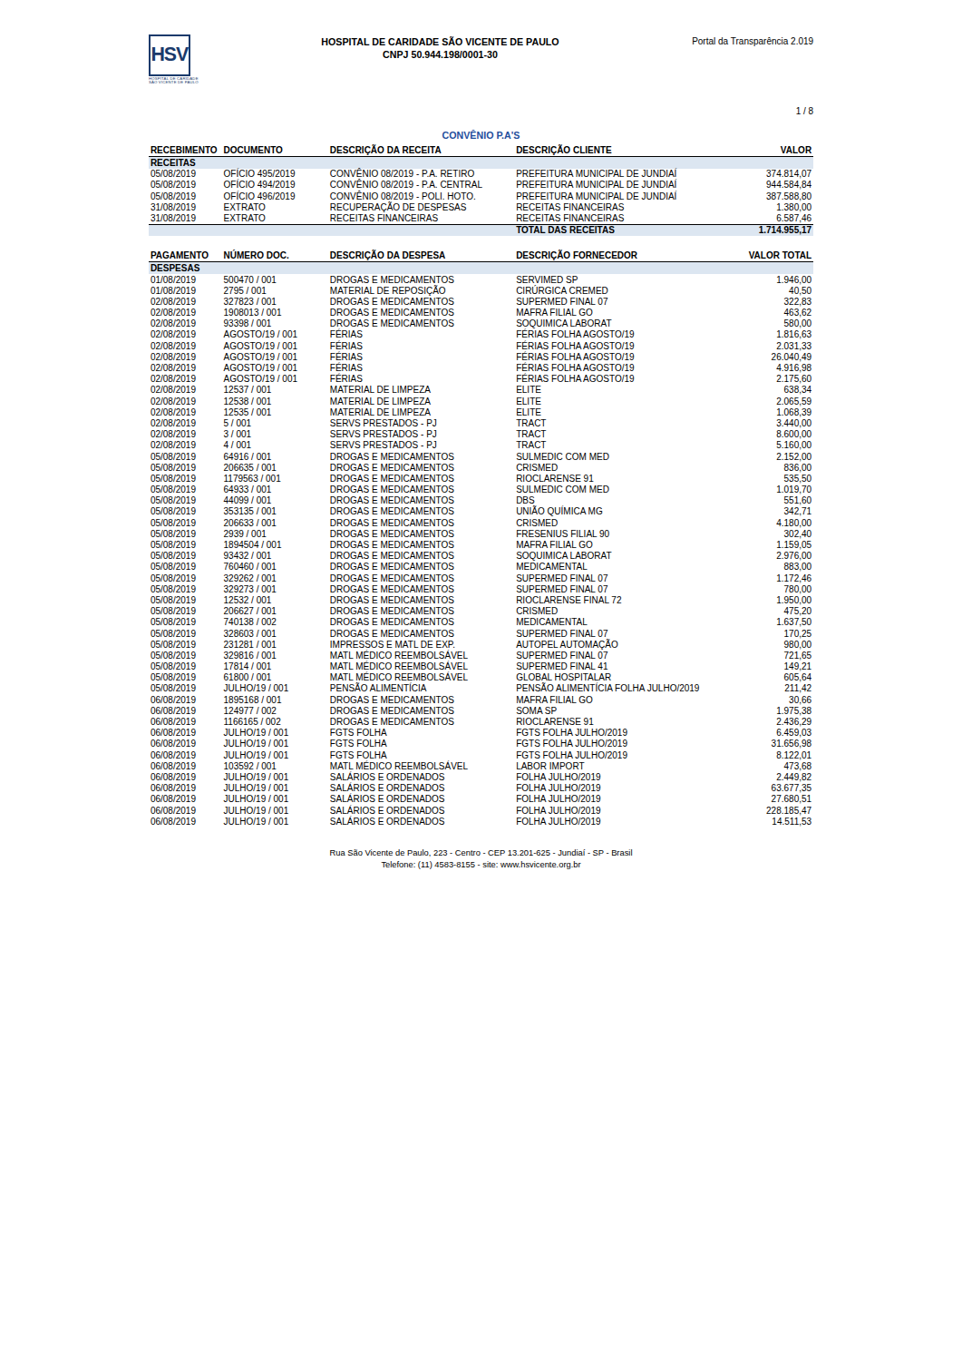HSV
HOSPITAL DE CARIDADE
SÃO VICENTE DE PAULO
HOSPITAL DE CARIDADE SÃO VICENTE DE PAULO
CNPJ 50.944.198/0001-30
Portal da Transparência 2.019
1 / 8
CONVÊNIO P.A'S
| RECEITAS |
| RECEBIMENTO | DOCUMENTO | DESCRIÇÃO DA RECEITA | DESCRIÇÃO CLIENTE | VALOR |
| 05/08/2019 | OFÍCIO 495/2019 | CONVÊNIO 08/2019 - P.A. RETIRO | PREFEITURA MUNICIPAL DE JUNDIAÍ | 374.814,07 |
| 05/08/2019 | OFÍCIO 494/2019 | CONVÊNIO 08/2019 - P.A. CENTRAL | PREFEITURA MUNICIPAL DE JUNDIAÍ | 944.584,84 |
| 05/08/2019 | OFÍCIO 496/2019 | CONVÊNIO 08/2019 - POLI. HOTO. | PREFEITURA MUNICIPAL DE JUNDIAÍ | 387.588,80 |
| 31/08/2019 | EXTRATO | RECUPERAÇÃO DE DESPESAS | RECEITAS FINANCEIRAS | 1.380,00 |
| 31/08/2019 | EXTRATO | RECEITAS FINANCEIRAS | RECEITAS FINANCEIRAS | 6.587,46 |
| | | | TOTAL DAS RECEITAS | 1.714.955,17 |
| DESPESAS |
| PAGAMENTO | NÚMERO DOC. | DESCRIÇÃO DA DESPESA | DESCRIÇÃO FORNECEDOR | VALOR TOTAL |
| 01/08/2019 | 500470 / 001 | DROGAS E MEDICAMENTOS | SERVIMED SP | 1.946,00 |
| 01/08/2019 | 2795 / 001 | MATERIAL DE REPOSIÇÃO | CIRÚRGICA CREMED | 40,50 |
| 02/08/2019 | 327823 / 001 | DROGAS E MEDICAMENTOS | SUPERMED FINAL 07 | 322,83 |
| 02/08/2019 | 1908013 / 001 | DROGAS E MEDICAMENTOS | MAFRA FILIAL GO | 463,62 |
| 02/08/2019 | 93398 / 001 | DROGAS E MEDICAMENTOS | SOQUIMICA LABORAT | 580,00 |
| 02/08/2019 | AGOSTO/19 / 001 | FÉRIAS | FÉRIAS FOLHA AGOSTO/19 | 1.816,63 |
| 02/08/2019 | AGOSTO/19 / 001 | FÉRIAS | FÉRIAS FOLHA AGOSTO/19 | 2.031,33 |
| 02/08/2019 | AGOSTO/19 / 001 | FÉRIAS | FÉRIAS FOLHA AGOSTO/19 | 26.040,49 |
| 02/08/2019 | AGOSTO/19 / 001 | FÉRIAS | FÉRIAS FOLHA AGOSTO/19 | 4.916,98 |
| 02/08/2019 | AGOSTO/19 / 001 | FÉRIAS | FÉRIAS FOLHA AGOSTO/19 | 2.175,60 |
| 02/08/2019 | 12537 / 001 | MATERIAL DE LIMPEZA | ELITE | 638,34 |
| 02/08/2019 | 12538 / 001 | MATERIAL DE LIMPEZA | ELITE | 2.065,59 |
| 02/08/2019 | 12535 / 001 | MATERIAL DE LIMPEZA | ELITE | 1.068,39 |
| 02/08/2019 | 5 / 001 | SERVS PRESTADOS - PJ | TRACT | 3.440,00 |
| 02/08/2019 | 3 / 001 | SERVS PRESTADOS - PJ | TRACT | 8.600,00 |
| 02/08/2019 | 4 / 001 | SERVS PRESTADOS - PJ | TRACT | 5.160,00 |
| 05/08/2019 | 64916 / 001 | DROGAS E MEDICAMENTOS | SULMEDIC COM MED | 2.152,00 |
| 05/08/2019 | 206635 / 001 | DROGAS E MEDICAMENTOS | CRISMED | 836,00 |
| 05/08/2019 | 1179563 / 001 | DROGAS E MEDICAMENTOS | RIOCLARENSE 91 | 535,50 |
| 05/08/2019 | 64933 / 001 | DROGAS E MEDICAMENTOS | SULMEDIC COM MED | 1.019,70 |
| 05/08/2019 | 44099 / 001 | DROGAS E MEDICAMENTOS | DBS | 551,60 |
| 05/08/2019 | 353135 / 001 | DROGAS E MEDICAMENTOS | UNIÃO QUÍMICA MG | 342,71 |
| 05/08/2019 | 206633 / 001 | DROGAS E MEDICAMENTOS | CRISMED | 4.180,00 |
| 05/08/2019 | 2939 / 001 | DROGAS E MEDICAMENTOS | FRESENIUS FILIAL 90 | 302,40 |
| 05/08/2019 | 1894504 / 001 | DROGAS E MEDICAMENTOS | MAFRA FILIAL GO | 1.159,05 |
| 05/08/2019 | 93432 / 001 | DROGAS E MEDICAMENTOS | SOQUIMICA LABORAT | 2.976,00 |
| 05/08/2019 | 760460 / 001 | DROGAS E MEDICAMENTOS | MEDICAMENTAL | 883,00 |
| 05/08/2019 | 329262 / 001 | DROGAS E MEDICAMENTOS | SUPERMED FINAL 07 | 1.172,46 |
| 05/08/2019 | 329273 / 001 | DROGAS E MEDICAMENTOS | SUPERMED FINAL 07 | 780,00 |
| 05/08/2019 | 12532 / 001 | DROGAS E MEDICAMENTOS | RIOCLARENSE FINAL 72 | 1.950,00 |
| 05/08/2019 | 206627 / 001 | DROGAS E MEDICAMENTOS | CRISMED | 475,20 |
| 05/08/2019 | 740138 / 002 | DROGAS E MEDICAMENTOS | MEDICAMENTAL | 1.637,50 |
| 05/08/2019 | 328603 / 001 | DROGAS E MEDICAMENTOS | SUPERMED FINAL 07 | 170,25 |
| 05/08/2019 | 231281 / 001 | IMPRESSOS E MATL DE EXP. | AUTOPEL AUTOMAÇÃO | 980,00 |
| 05/08/2019 | 329816 / 001 | MATL MÉDICO REEMBOLSÁVEL | SUPERMED FINAL 07 | 721,65 |
| 05/08/2019 | 17814 / 001 | MATL MÉDICO REEMBOLSÁVEL | SUPERMED FINAL 41 | 149,21 |
| 05/08/2019 | 61800 / 001 | MATL MÉDICO REEMBOLSÁVEL | GLOBAL HOSPITALAR | 605,64 |
| 05/08/2019 | JULHO/19 / 001 | PENSÃO ALIMENTÍCIA | PENSÃO ALIMENTÍCIA FOLHA JULHO/2019 | 211,42 |
| 06/08/2019 | 1895168 / 001 | DROGAS E MEDICAMENTOS | MAFRA FILIAL GO | 30,66 |
| 06/08/2019 | 124977 / 002 | DROGAS E MEDICAMENTOS | SOMA SP | 1.975,38 |
| 06/08/2019 | 1166165 / 002 | DROGAS E MEDICAMENTOS | RIOCLARENSE 91 | 2.436,29 |
| 06/08/2019 | JULHO/19 / 001 | FGTS FOLHA | FGTS FOLHA JULHO/2019 | 6.459,03 |
| 06/08/2019 | JULHO/19 / 001 | FGTS FOLHA | FGTS FOLHA JULHO/2019 | 31.656,98 |
| 06/08/2019 | JULHO/19 / 001 | FGTS FOLHA | FGTS FOLHA JULHO/2019 | 8.122,01 |
| 06/08/2019 | 103592 / 001 | MATL MÉDICO REEMBOLSÁVEL | LABOR IMPORT | 473,68 |
| 06/08/2019 | JULHO/19 / 001 | SALÁRIOS E ORDENADOS | FOLHA JULHO/2019 | 2.449,82 |
| 06/08/2019 | JULHO/19 / 001 | SALÁRIOS E ORDENADOS | FOLHA JULHO/2019 | 63.677,35 |
| 06/08/2019 | JULHO/19 / 001 | SALÁRIOS E ORDENADOS | FOLHA JULHO/2019 | 27.680,51 |
| 06/08/2019 | JULHO/19 / 001 | SALÁRIOS E ORDENADOS | FOLHA JULHO/2019 | 228.185,47 |
| 06/08/2019 | JULHO/19 / 001 | SALÁRIOS E ORDENADOS | FOLHA JULHO/2019 | 14.511,53 |
Rua São Vicente de Paulo, 223 - Centro - CEP 13.201-625 - Jundiaí - SP - Brasil
Telefone: (11) 4583-8155 - site: www.hsvicente.org.br